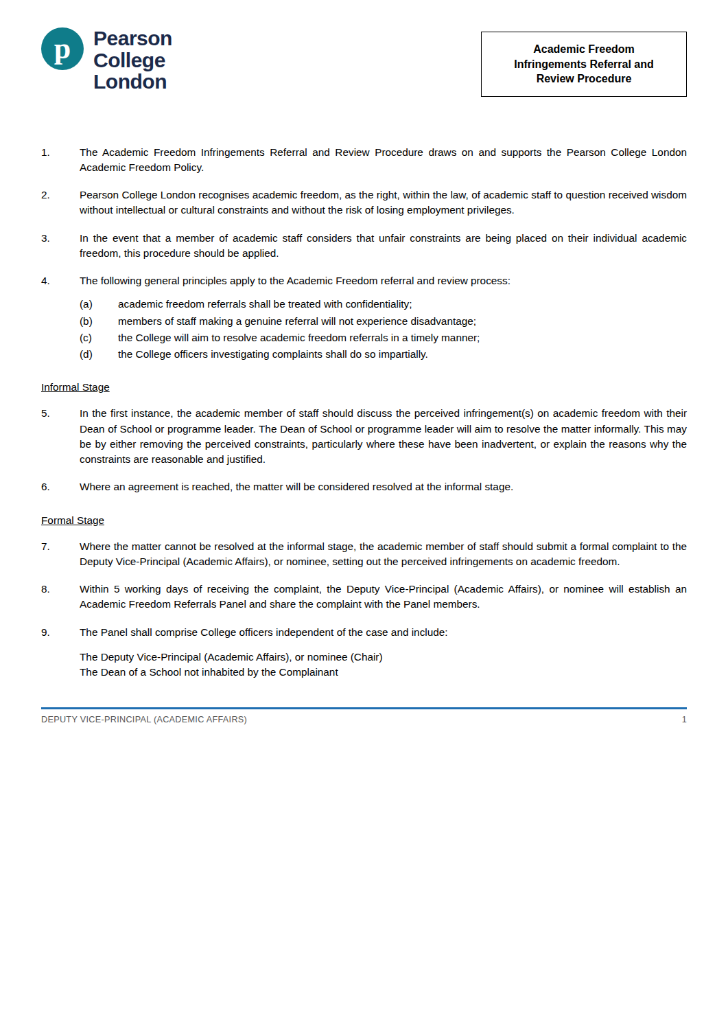p
Pearson
College
London
Academic Freedom
Infringements Referral and
Review Procedure
The Academic Freedom Infringements Referral and Review Procedure draws on and supports the Pearson College London Academic Freedom Policy.
Pearson College London recognises academic freedom, as the right, within the law, of academic staff to question received wisdom without intellectual or cultural constraints and without the risk of losing employment privileges.
In the event that a member of academic staff considers that unfair constraints are being placed on their individual academic freedom, this procedure should be applied.
The following general principles apply to the Academic Freedom referral and review process:
academic freedom referrals shall be treated with confidentiality;
members of staff making a genuine referral will not experience disadvantage;
the College will aim to resolve academic freedom referrals in a timely manner;
the College officers investigating complaints shall do so impartially.
Informal Stage
In the first instance, the academic member of staff should discuss the perceived infringement(s) on academic freedom with their Dean of School or programme leader. The Dean of School or programme leader will aim to resolve the matter informally. This may be by either removing the perceived constraints, particularly where these have been inadvertent, or explain the reasons why the constraints are reasonable and justified.
Where an agreement is reached, the matter will be considered resolved at the informal stage.
Formal Stage
Where the matter cannot be resolved at the informal stage, the academic member of staff should submit a formal complaint to the Deputy Vice-Principal (Academic Affairs), or nominee, setting out the perceived infringements on academic freedom.
Within 5 working days of receiving the complaint, the Deputy Vice-Principal (Academic Affairs), or nominee will establish an Academic Freedom Referrals Panel and share the complaint with the Panel members.
The Panel shall comprise College officers independent of the case and include:
The Deputy Vice-Principal (Academic Affairs), or nominee (Chair)
The Dean of a School not inhabited by the Complainant
DEPUTY VICE-PRINCIPAL (ACADEMIC AFFAIRS) 1